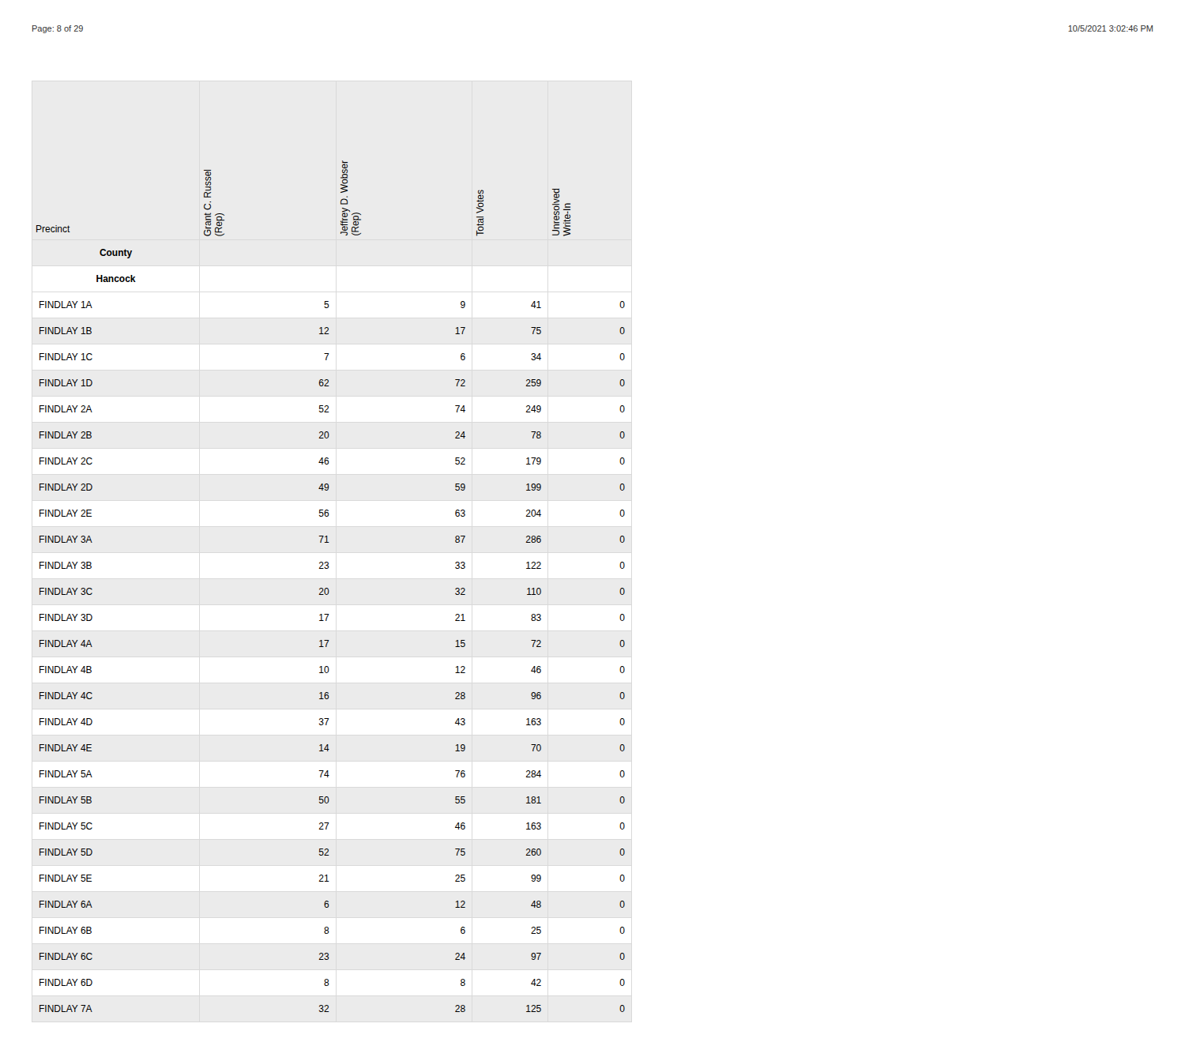Page: 8 of 29
10/5/2021 3:02:46 PM
| Precinct | Grant C. Russel (Rep) | Jeffrey D. Wobser (Rep) | Total Votes | Unresolved Write-In |
| --- | --- | --- | --- | --- |
| County | | | | |
| Hancock | | | | |
| FINDLAY 1A | 5 | 9 | 41 | 0 |
| FINDLAY 1B | 12 | 17 | 75 | 0 |
| FINDLAY 1C | 7 | 6 | 34 | 0 |
| FINDLAY 1D | 62 | 72 | 259 | 0 |
| FINDLAY 2A | 52 | 74 | 249 | 0 |
| FINDLAY 2B | 20 | 24 | 78 | 0 |
| FINDLAY 2C | 46 | 52 | 179 | 0 |
| FINDLAY 2D | 49 | 59 | 199 | 0 |
| FINDLAY 2E | 56 | 63 | 204 | 0 |
| FINDLAY 3A | 71 | 87 | 286 | 0 |
| FINDLAY 3B | 23 | 33 | 122 | 0 |
| FINDLAY 3C | 20 | 32 | 110 | 0 |
| FINDLAY 3D | 17 | 21 | 83 | 0 |
| FINDLAY 4A | 17 | 15 | 72 | 0 |
| FINDLAY 4B | 10 | 12 | 46 | 0 |
| FINDLAY 4C | 16 | 28 | 96 | 0 |
| FINDLAY 4D | 37 | 43 | 163 | 0 |
| FINDLAY 4E | 14 | 19 | 70 | 0 |
| FINDLAY 5A | 74 | 76 | 284 | 0 |
| FINDLAY 5B | 50 | 55 | 181 | 0 |
| FINDLAY 5C | 27 | 46 | 163 | 0 |
| FINDLAY 5D | 52 | 75 | 260 | 0 |
| FINDLAY 5E | 21 | 25 | 99 | 0 |
| FINDLAY 6A | 6 | 12 | 48 | 0 |
| FINDLAY 6B | 8 | 6 | 25 | 0 |
| FINDLAY 6C | 23 | 24 | 97 | 0 |
| FINDLAY 6D | 8 | 8 | 42 | 0 |
| FINDLAY 7A | 32 | 28 | 125 | 0 |